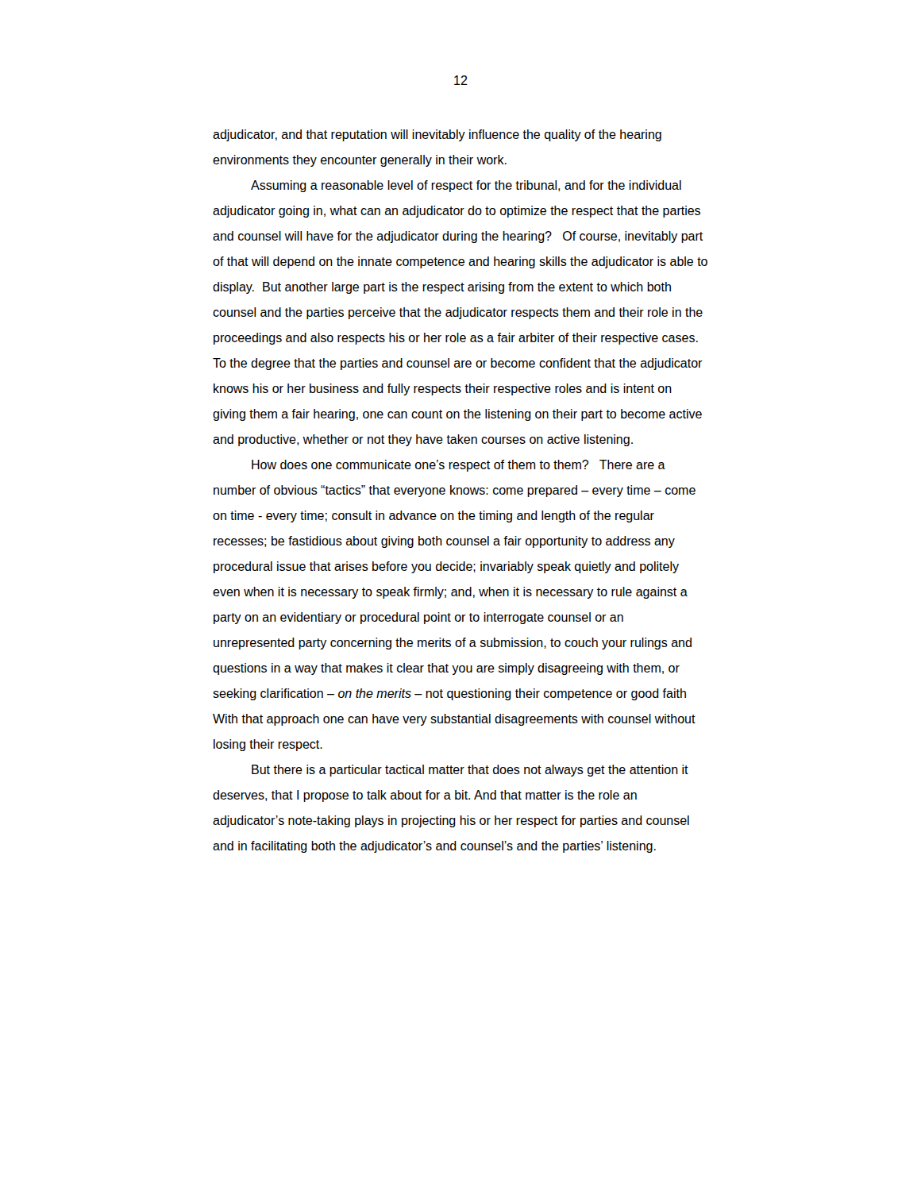12
adjudicator, and that reputation will inevitably influence the quality of the hearing environments they encounter generally in their work.
Assuming a reasonable level of respect for the tribunal, and for the individual adjudicator going in, what can an adjudicator do to optimize the respect that the parties and counsel will have for the adjudicator during the hearing? Of course, inevitably part of that will depend on the innate competence and hearing skills the adjudicator is able to display. But another large part is the respect arising from the extent to which both counsel and the parties perceive that the adjudicator respects them and their role in the proceedings and also respects his or her role as a fair arbiter of their respective cases. To the degree that the parties and counsel are or become confident that the adjudicator knows his or her business and fully respects their respective roles and is intent on giving them a fair hearing, one can count on the listening on their part to become active and productive, whether or not they have taken courses on active listening.
How does one communicate one’s respect of them to them? There are a number of obvious “tactics” that everyone knows: come prepared – every time – come on time - every time; consult in advance on the timing and length of the regular recesses; be fastidious about giving both counsel a fair opportunity to address any procedural issue that arises before you decide; invariably speak quietly and politely even when it is necessary to speak firmly; and, when it is necessary to rule against a party on an evidentiary or procedural point or to interrogate counsel or an unrepresented party concerning the merits of a submission, to couch your rulings and questions in a way that makes it clear that you are simply disagreeing with them, or seeking clarification – on the merits – not questioning their competence or good faith With that approach one can have very substantial disagreements with counsel without losing their respect.
But there is a particular tactical matter that does not always get the attention it deserves, that I propose to talk about for a bit. And that matter is the role an adjudicator’s note-taking plays in projecting his or her respect for parties and counsel and in facilitating both the adjudicator’s and counsel’s and the parties’ listening.